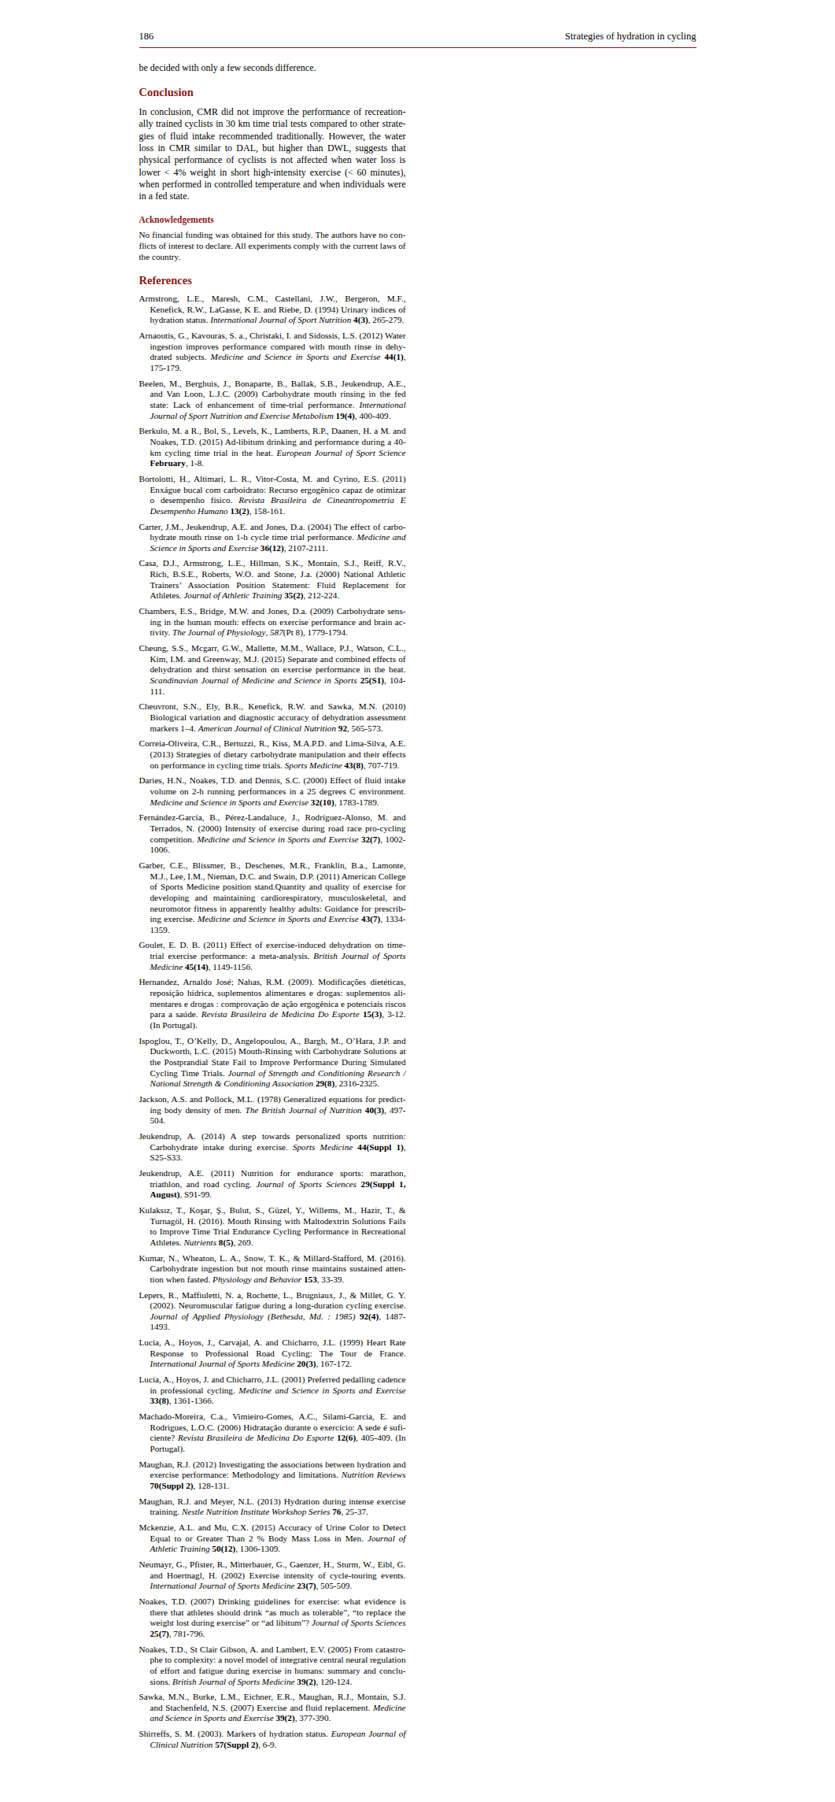186 Strategies of hydration in cycling
be decided with only a few seconds difference.
Conclusion
In conclusion, CMR did not improve the performance of recreationally trained cyclists in 30 km time trial tests compared to other strategies of fluid intake recommended traditionally. However, the water loss in CMR similar to DAL, but higher than DWL, suggests that physical performance of cyclists is not affected when water loss is lower < 4% weight in short high-intensity exercise (< 60 minutes), when performed in controlled temperature and when individuals were in a fed state.
Acknowledgements
No financial funding was obtained for this study. The authors have no conflicts of interest to declare. All experiments comply with the current laws of the country.
References
Armstrong, L.E., Maresh, C.M., Castellani, J.W., Bergeron, M.F., Kenefick, R.W., LaGasse, K E. and Riebe, D. (1994) Urinary indices of hydration status. International Journal of Sport Nutrition 4(3), 265-279.
Arnaoutis, G., Kavouras, S. a., Christaki, I. and Sidossis, L.S. (2012) Water ingestion improves performance compared with mouth rinse in dehydrated subjects. Medicine and Science in Sports and Exercise 44(1), 175-179.
Beelen, M., Berghuis, J., Bonaparte, B., Ballak, S.B., Jeukendrup, A.E., and Van Loon, L.J.C. (2009) Carbohydrate mouth rinsing in the fed state: Lack of enhancement of time-trial performance. International Journal of Sport Nutrition and Exercise Metabolism 19(4), 400-409.
Berkulo, M. a R., Bol, S., Levels, K., Lamberts, R.P., Daanen, H. a M. and Noakes, T.D. (2015) Ad-libitum drinking and performance during a 40-km cycling time trial in the heat. European Journal of Sport Science February, 1-8.
Bortolotti, H., Altimari, L. R., Vitor-Costa, M. and Cyrino, E.S. (2011) Enxágue bucal com carboidrato: Recurso ergogênico capaz de otimizar o desempenho físico. Revista Brasileira de Cineantropometria E Desempenho Humano 13(2), 158-161.
Carter, J.M., Jeukendrup, A.E. and Jones, D.a. (2004) The effect of carbohydrate mouth rinse on 1-h cycle time trial performance. Medicine and Science in Sports and Exercise 36(12), 2107-2111.
Casa, D.J., Armstrong, L.E., Hillman, S.K., Montain, S.J., Reiff, R.V., Rich, B.S.E., Roberts, W.O. and Stone, J.a. (2000) National Athletic Trainers’ Association Position Statement: Fluid Replacement for Athletes. Journal of Athletic Training 35(2), 212-224.
Chambers, E.S., Bridge, M.W. and Jones, D.a. (2009) Carbohydrate sensing in the human mouth: effects on exercise performance and brain activity. The Journal of Physiology, 587(Pt 8), 1779-1794.
Cheung, S.S., Mcgarr, G.W., Mallette, M.M., Wallace, P.J., Watson, C.L., Kim, I.M. and Greenway, M.J. (2015) Separate and combined effects of dehydration and thirst sensation on exercise performance in the heat. Scandinavian Journal of Medicine and Science in Sports 25(S1), 104-111.
Cheuvront, S.N., Ely, B.R., Kenefick, R.W. and Sawka, M.N. (2010) Biological variation and diagnostic accuracy of dehydration assessment markers 1–4. American Journal of Clinical Nutrition 92, 565-573.
Correia-Oliveira, C.R., Bertuzzi, R., Kiss, M.A.P.D. and Lima-Silva, A.E. (2013) Strategies of dietary carbohydrate manipulation and their effects on performance in cycling time trials. Sports Medicine 43(8), 707-719.
Daries, H.N., Noakes, T.D. and Dennis, S.C. (2000) Effect of fluid intake volume on 2-h running performances in a 25 degrees C environment. Medicine and Science in Sports and Exercise 32(10), 1783-1789.
Fernández-García, B., Pérez-Landaluce, J., Rodríguez-Alonso, M. and Terrados, N. (2000) Intensity of exercise during road race pro-cycling competition. Medicine and Science in Sports and Exercise 32(7), 1002-1006.
Garber, C.E., Blissmer, B., Deschenes, M.R., Franklin, B.a., Lamonte, M.J., Lee, I.M., Nieman, D.C. and Swain, D.P. (2011) American College of Sports Medicine position stand.Quantity and quality of exercise for developing and maintaining cardiorespiratory, musculoskeletal, and neuromotor fitness in apparently healthy adults: Guidance for prescribing exercise. Medicine and Science in Sports and Exercise 43(7), 1334-1359.
Goulet, E. D. B. (2011) Effect of exercise-induced dehydration on time-trial exercise performance: a meta-analysis. British Journal of Sports Medicine 45(14), 1149-1156.
Hernandez, Arnaldo José; Nahas, R.M. (2009). Modificações dietéticas, reposição hídrica, suplementos alimentares e drogas: suplementos alimentares e drogas : comprovação de ação ergogênica e potenciais riscos para a saúde. Revista Brasileira de Medicina Do Esporte 15(3), 3-12. (In Portugal).
Ispoglou, T., O’Kelly, D., Angelopoulou, A., Bargh, M., O’Hara, J.P. and Duckworth, L.C. (2015) Mouth-Rinsing with Carbohydrate Solutions at the Postprandial State Fail to Improve Performance During Simulated Cycling Time Trials. Journal of Strength and Conditioning Research / National Strength & Conditioning Association 29(8), 2316-2325.
Jackson, A.S. and Pollock, M.L. (1978) Generalized equations for predicting body density of men. The British Journal of Nutrition 40(3), 497-504.
Jeukendrup, A. (2014) A step towards personalized sports nutrition: Carbohydrate intake during exercise. Sports Medicine 44(Suppl 1), S25-S33.
Jeukendrup, A.E. (2011) Nutrition for endurance sports: marathon, triathlon, and road cycling. Journal of Sports Sciences 29(Suppl 1, August), S91-99.
Kulaksız, T., Koşar, Ş., Bulut, S., Güzel, Y., Willems, M., Hazir, T., & Turnagöl, H. (2016). Mouth Rinsing with Maltodextrin Solutions Fails to Improve Time Trial Endurance Cycling Performance in Recreational Athletes. Nutrients 8(5), 269.
Kumar, N., Wheaton, L. A., Snow, T. K., & Millard-Stafford, M. (2016). Carbohydrate ingestion but not mouth rinse maintains sustained attention when fasted. Physiology and Behavior 153, 33-39.
Lepers, R., Maffiuletti, N. a, Rochette, L., Brugniaux, J., & Millet, G. Y. (2002). Neuromuscular fatigue during a long-duration cycling exercise. Journal of Applied Physiology (Bethesda, Md. : 1985) 92(4), 1487-1493.
Lucía, A., Hoyos, J., Carvajal, A. and Chicharro, J.L. (1999) Heart Rate Response to Professional Road Cycling: The Tour de France. International Journal of Sports Medicine 20(3), 167-172.
Lucía, A., Hoyos, J. and Chicharro, J.L. (2001) Preferred pedalling cadence in professional cycling. Medicine and Science in Sports and Exercise 33(8), 1361-1366.
Machado-Moreira, C.a., Vimieiro-Gomes, A.C., Silami-Garcia, E. and Rodrigues, L.O.C. (2006) Hidratação durante o exercício: A sede é suficiente? Revista Brasileira de Medicina Do Esporte 12(6), 405-409. (In Portugal).
Maughan, R.J. (2012) Investigating the associations between hydration and exercise performance: Methodology and limitations. Nutrition Reviews 70(Suppl 2), 128-131.
Maughan, R.J. and Meyer, N.L. (2013) Hydration during intense exercise training. Nestle Nutrition Institute Workshop Series 76, 25-37.
Mckenzie, A.L. and Mu, C.X. (2015) Accuracy of Urine Color to Detect Equal to or Greater Than 2 % Body Mass Loss in Men. Journal of Athletic Training 50(12), 1306-1309.
Neumayr, G., Pfister, R., Mitterbauer, G., Gaenzer, H., Sturm, W., Eibl, G. and Hoertnagl, H. (2002) Exercise intensity of cycle-touring events. International Journal of Sports Medicine 23(7), 505-509.
Noakes, T.D. (2007) Drinking guidelines for exercise: what evidence is there that athletes should drink “as much as tolerable”, “to replace the weight lost during exercise” or “ad libitum”? Journal of Sports Sciences 25(7), 781-796.
Noakes, T.D., St Clair Gibson, A. and Lambert, E.V. (2005) From catastrophe to complexity: a novel model of integrative central neural regulation of effort and fatigue during exercise in humans: summary and conclusions. British Journal of Sports Medicine 39(2), 120-124.
Sawka, M.N., Burke, L.M., Eichner, E.R., Maughan, R.J., Montain, S.J. and Stachenfeld, N.S. (2007) Exercise and fluid replacement. Medicine and Science in Sports and Exercise 39(2), 377-390.
Shirreffs, S. M. (2003). Markers of hydration status. European Journal of Clinical Nutrition 57(Suppl 2), 6-9.